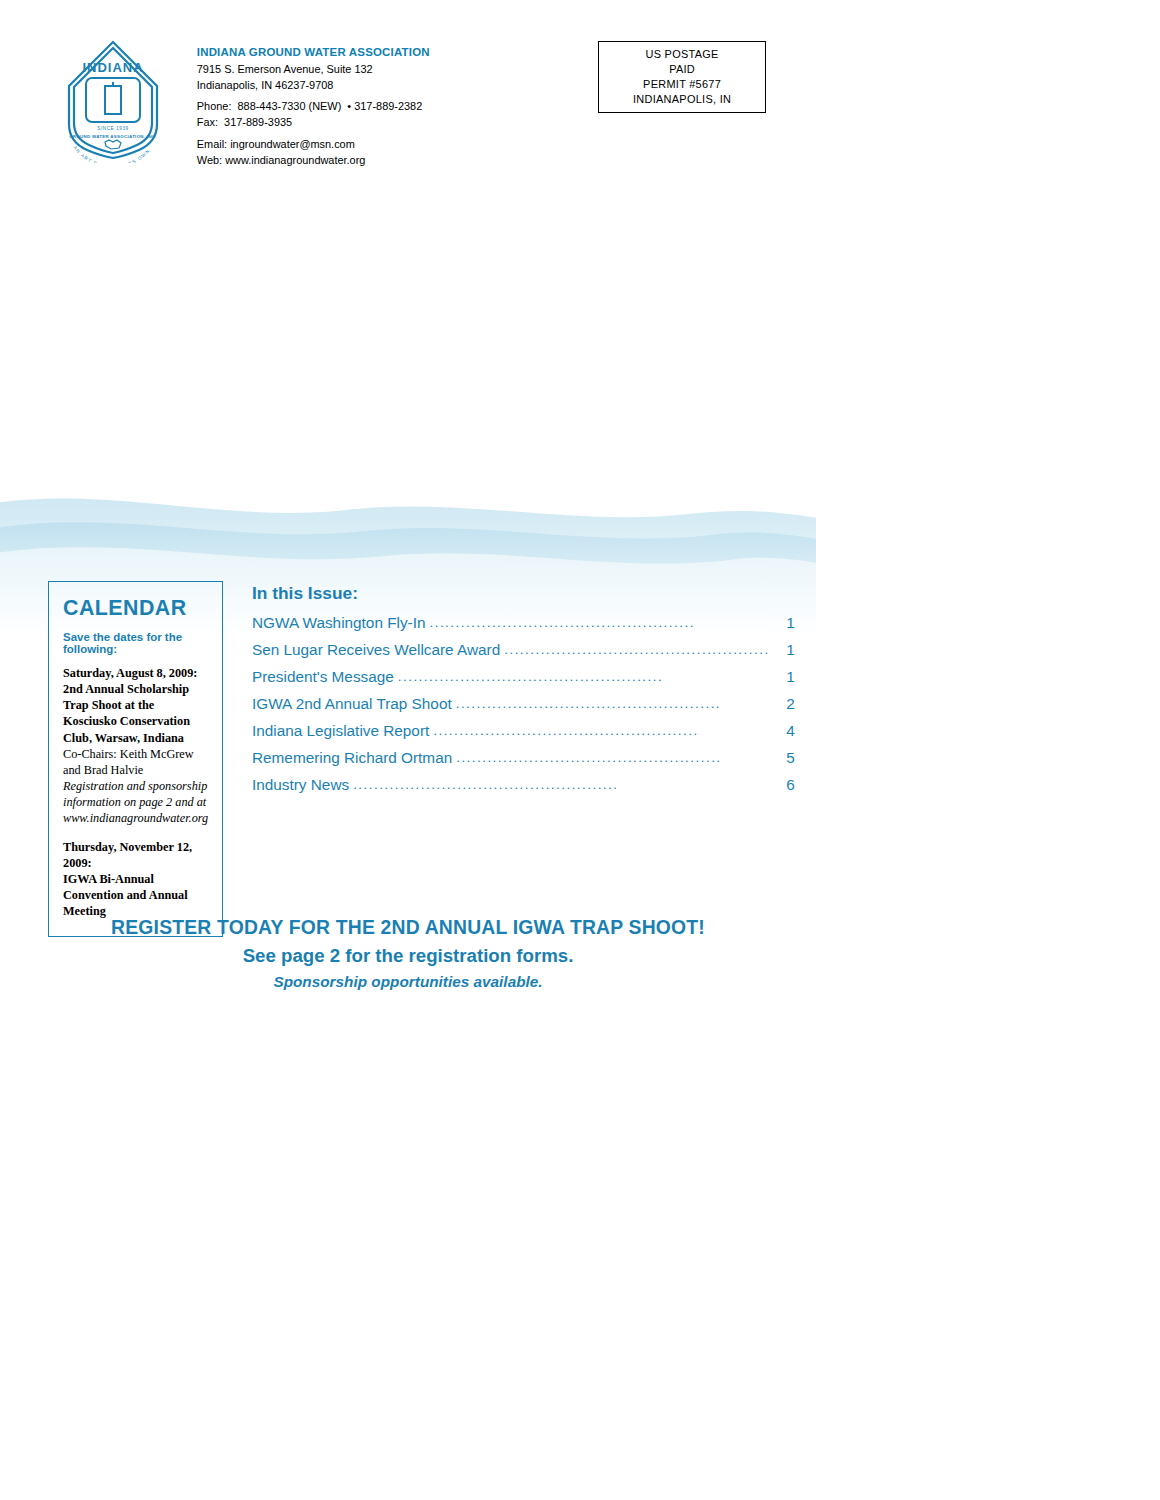INDIANA SINCE 1939 GROUND WATER ASSOCIATION, INC. AN ART CLASS OF ITS OWN
INDIANA GROUND WATER ASSOCIATION
7915 S. Emerson Avenue, Suite 132
Indianapolis, IN 46237-9708
Phone: 888-443-7330 (NEW) • 317-889-2382
Fax: 317-889-3935
Email: ingroundwater@msn.com
Web: www.indianagroundwater.org
US POSTAGE
PAID
PERMIT #5677
INDIANAPOLIS, IN
CALENDAR
Save the dates for the following:
Saturday, August 8, 2009:
2nd Annual Scholarship Trap Shoot at the Kosciusko Conservation Club, Warsaw, Indiana
Co-Chairs: Keith McGrew and Brad Halvie
Registration and sponsorship information on page 2 and at www.indianagroundwater.org
Thursday, November 12, 2009:
IGWA Bi-Annual Convention and Annual Meeting
In this Issue:
NGWA Washington Fly-In................................................... 1
Sen Lugar Receives Wellcare Award................................................... 1
President's Message................................................... 1
IGWA 2nd Annual Trap Shoot................................................... 2
Indiana Legislative Report................................................... 4
Rememering Richard Ortman................................................... 5
Industry News................................................... 6
REGISTER TODAY FOR THE 2ND ANNUAL IGWA TRAP SHOOT!
See page 2 for the registration forms.
Sponsorship opportunities available.